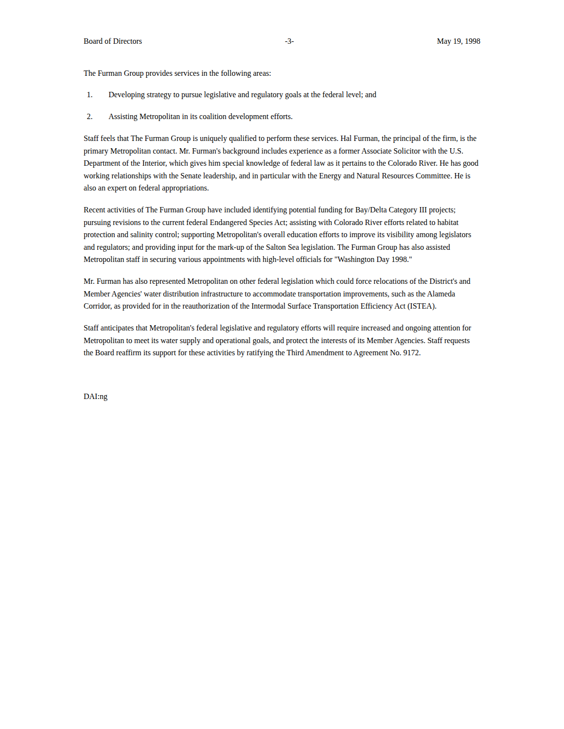Board of Directors -3- May 19, 1998
The Furman Group provides services in the following areas:
Developing strategy to pursue legislative and regulatory goals at the federal level; and
Assisting Metropolitan in its coalition development efforts.
Staff feels that The Furman Group is uniquely qualified to perform these services. Hal Furman, the principal of the firm, is the primary Metropolitan contact. Mr. Furman's background includes experience as a former Associate Solicitor with the U.S. Department of the Interior, which gives him special knowledge of federal law as it pertains to the Colorado River. He has good working relationships with the Senate leadership, and in particular with the Energy and Natural Resources Committee. He is also an expert on federal appropriations.
Recent activities of The Furman Group have included identifying potential funding for Bay/Delta Category III projects; pursuing revisions to the current federal Endangered Species Act; assisting with Colorado River efforts related to habitat protection and salinity control; supporting Metropolitan's overall education efforts to improve its visibility among legislators and regulators; and providing input for the mark-up of the Salton Sea legislation. The Furman Group has also assisted Metropolitan staff in securing various appointments with high-level officials for "Washington Day 1998."
Mr. Furman has also represented Metropolitan on other federal legislation which could force relocations of the District's and Member Agencies' water distribution infrastructure to accommodate transportation improvements, such as the Alameda Corridor, as provided for in the reauthorization of the Intermodal Surface Transportation Efficiency Act (ISTEA).
Staff anticipates that Metropolitan's federal legislative and regulatory efforts will require increased and ongoing attention for Metropolitan to meet its water supply and operational goals, and protect the interests of its Member Agencies. Staff requests the Board reaffirm its support for these activities by ratifying the Third Amendment to Agreement No. 9172.
DAI:ng